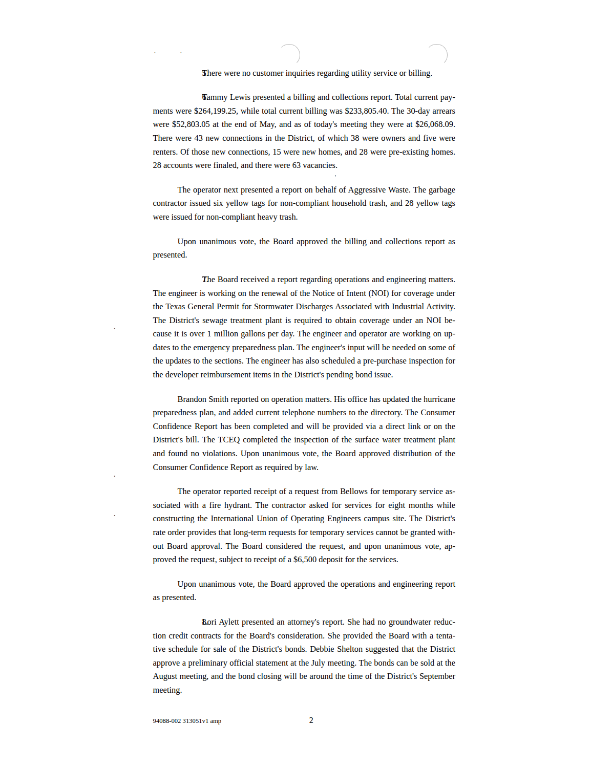. .
5. There were no customer inquiries regarding utility service or billing.
6. Tammy Lewis presented a billing and collections report. Total current payments were $264,199.25, while total current billing was $233,805.40. The 30-day arrears were $52,803.05 at the end of May, and as of today's meeting they were at $26,068.09. There were 43 new connections in the District, of which 38 were owners and five were renters. Of those new connections, 15 were new homes, and 28 were pre-existing homes. 28 accounts were finaled, and there were 63 vacancies.
The operator next presented a report on behalf of Aggressive Waste. The garbage contractor issued six yellow tags for non-compliant household trash, and 28 yellow tags were issued for non-compliant heavy trash.
Upon unanimous vote, the Board approved the billing and collections report as presented.
7. The Board received a report regarding operations and engineering matters. The engineer is working on the renewal of the Notice of Intent (NOI) for coverage under the Texas General Permit for Stormwater Discharges Associated with Industrial Activity. The District's sewage treatment plant is required to obtain coverage under an NOI because it is over 1 million gallons per day. The engineer and operator are working on updates to the emergency preparedness plan. The engineer's input will be needed on some of the updates to the sections. The engineer has also scheduled a pre-purchase inspection for the developer reimbursement items in the District's pending bond issue.
Brandon Smith reported on operation matters. His office has updated the hurricane preparedness plan, and added current telephone numbers to the directory. The Consumer Confidence Report has been completed and will be provided via a direct link or on the District's bill. The TCEQ completed the inspection of the surface water treatment plant and found no violations. Upon unanimous vote, the Board approved distribution of the Consumer Confidence Report as required by law.
The operator reported receipt of a request from Bellows for temporary service associated with a fire hydrant. The contractor asked for services for eight months while constructing the International Union of Operating Engineers campus site. The District's rate order provides that long-term requests for temporary services cannot be granted without Board approval. The Board considered the request, and upon unanimous vote, approved the request, subject to receipt of a $6,500 deposit for the services.
Upon unanimous vote, the Board approved the operations and engineering report as presented.
8. Lori Aylett presented an attorney's report. She had no groundwater reduction credit contracts for the Board's consideration. She provided the Board with a tentative schedule for sale of the District's bonds. Debbie Shelton suggested that the District approve a preliminary official statement at the July meeting. The bonds can be sold at the August meeting, and the bond closing will be around the time of the District's September meeting.
' . . .
94088-002 313051v1 amp 2